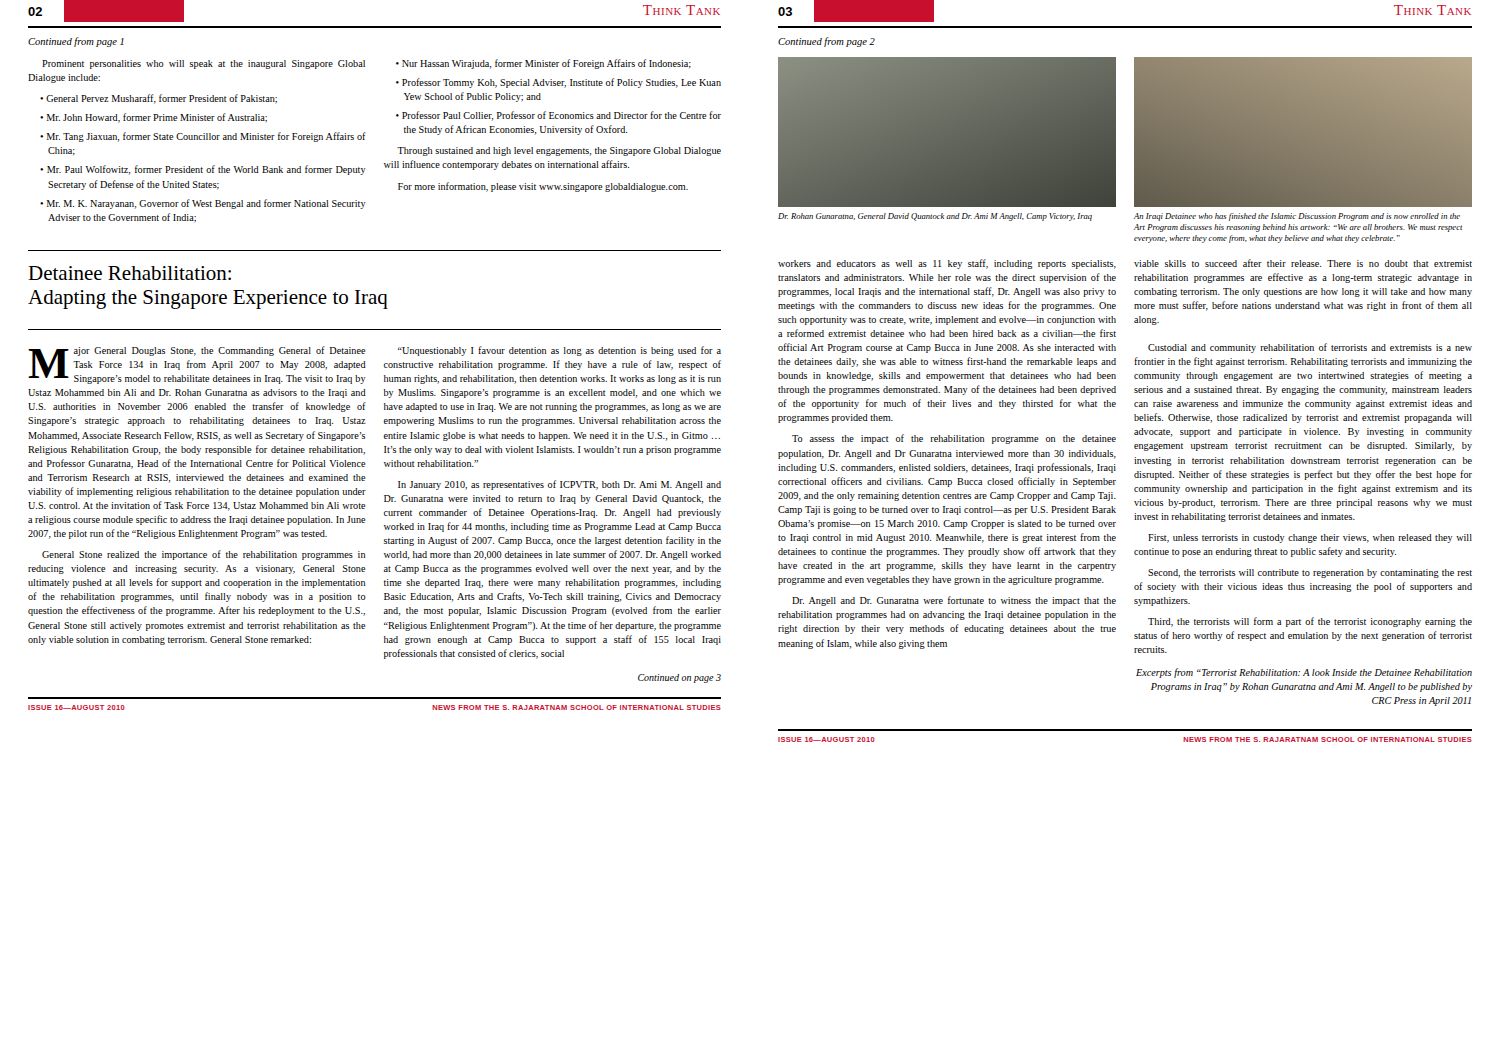02
Think Tank
Continued from page 1
Prominent personalities who will speak at the inaugural Singapore Global Dialogue include:
General Pervez Musharaff, former President of Pakistan;
Mr. John Howard, former Prime Minister of Australia;
Mr. Tang Jiaxuan, former State Councillor and Minister for Foreign Affairs of China;
Mr. Paul Wolfowitz, former President of the World Bank and former Deputy Secretary of Defense of the United States;
Mr. M. K. Narayanan, Governor of West Bengal and former National Security Adviser to the Government of India;
Nur Hassan Wirajuda, former Minister of Foreign Affairs of Indonesia;
Professor Tommy Koh, Special Adviser, Institute of Policy Studies, Lee Kuan Yew School of Public Policy; and
Professor Paul Collier, Professor of Economics and Director for the Centre for the Study of African Economies, University of Oxford.
Through sustained and high level engagements, the Singapore Global Dialogue will influence contemporary debates on international affairs.
For more information, please visit www.singapore globaldialogue.com.
Detainee Rehabilitation:
Adapting the Singapore Experience to Iraq
Major General Douglas Stone, the Commanding General of Detainee Task Force 134 in Iraq from April 2007 to May 2008, adapted Singapore’s model to rehabilitate detainees in Iraq. The visit to Iraq by Ustaz Mohammed bin Ali and Dr. Rohan Gunaratna as advisors to the Iraqi and U.S. authorities in November 2006 enabled the transfer of knowledge of Singapore’s strategic approach to rehabilitating detainees to Iraq. Ustaz Mohammed, Associate Research Fellow, RSIS, as well as Secretary of Singapore’s Religious Rehabilitation Group, the body responsible for detainee rehabilitation, and Professor Gunaratna, Head of the International Centre for Political Violence and Terrorism Research at RSIS, interviewed the detainees and examined the viability of implementing religious rehabilitation to the detainee population under U.S. control. At the invitation of Task Force 134, Ustaz Mohammed bin Ali wrote a religious course module specific to address the Iraqi detainee population. In June 2007, the pilot run of the “Religious Enlightenment Program” was tested.
General Stone realized the importance of the rehabilitation programmes in reducing violence and increasing security. As a visionary, General Stone ultimately pushed at all levels for support and cooperation in the implementation of the rehabilitation programmes, until finally nobody was in a position to question the effectiveness of the programme. After his redeployment to the U.S., General Stone still actively promotes extremist and terrorist rehabilitation as the only viable solution in combating terrorism. General Stone remarked:
“Unquestionably I favour detention as long as detention is being used for a constructive rehabilitation programme. If they have a rule of law, respect of human rights, and rehabilitation, then detention works. It works as long as it is run by Muslims. Singapore’s programme is an excellent model, and one which we have adapted to use in Iraq. We are not running the programmes, as long as we are empowering Muslims to run the programmes. Universal rehabilitation across the entire Islamic globe is what needs to happen. We need it in the U.S., in Gitmo … It’s the only way to deal with violent Islamists. I wouldn’t run a prison programme without rehabilitation.”
In January 2010, as representatives of ICPVTR, both Dr. Ami M. Angell and Dr. Gunaratna were invited to return to Iraq by General David Quantock, the current commander of Detainee Operations-Iraq. Dr. Angell had previously worked in Iraq for 44 months, including time as Programme Lead at Camp Bucca starting in August of 2007. Camp Bucca, once the largest detention facility in the world, had more than 20,000 detainees in late summer of 2007. Dr. Angell worked at Camp Bucca as the programmes evolved well over the next year, and by the time she departed Iraq, there were many rehabilitation programmes, including Basic Education, Arts and Crafts, Vo-Tech skill training, Civics and Democracy and, the most popular, Islamic Discussion Program (evolved from the earlier “Religious Enlightenment Program”). At the time of her departure, the programme had grown enough at Camp Bucca to support a staff of 155 local Iraqi professionals that consisted of clerics, social
Continued on page 3
ISSUE 16—AUGUST 2010
NEWS FROM THE S. RAJARATNAM SCHOOL OF INTERNATIONAL STUDIES
03
Think Tank
Continued from page 2
Dr. Rohan Gunaratna, General David Quantock and Dr. Ami M Angell, Camp Victory, Iraq
An Iraqi Detainee who has finished the Islamic Discussion Program and is now enrolled in the Art Program discusses his reasoning behind his artwork: “We are all brothers. We must respect everyone, where they come from, what they believe and what they celebrate.”
workers and educators as well as 11 key staff, including reports specialists, translators and administrators. While her role was the direct supervision of the programmes, local Iraqis and the international staff, Dr. Angell was also privy to meetings with the commanders to discuss new ideas for the programmes. One such opportunity was to create, write, implement and evolve—in conjunction with a reformed extremist detainee who had been hired back as a civilian—the first official Art Program course at Camp Bucca in June 2008. As she interacted with the detainees daily, she was able to witness first-hand the remarkable leaps and bounds in knowledge, skills and empowerment that detainees who had been through the programmes demonstrated. Many of the detainees had been deprived of the opportunity for much of their lives and they thirsted for what the programmes provided them.
To assess the impact of the rehabilitation programme on the detainee population, Dr. Angell and Dr Gunaratna interviewed more than 30 individuals, including U.S. commanders, enlisted soldiers, detainees, Iraqi professionals, Iraqi correctional officers and civilians. Camp Bucca closed officially in September 2009, and the only remaining detention centres are Camp Cropper and Camp Taji. Camp Taji is going to be turned over to Iraqi control—as per U.S. President Barak Obama’s promise—on 15 March 2010. Camp Cropper is slated to be turned over to Iraqi control in mid August 2010. Meanwhile, there is great interest from the detainees to continue the programmes. They proudly show off artwork that they have created in the art programme, skills they have learnt in the carpentry programme and even vegetables they have grown in the agriculture programme.
Dr. Angell and Dr. Gunaratna were fortunate to witness the impact that the rehabilitation programmes had on advancing the Iraqi detainee population in the right direction by their very methods of educating detainees about the true meaning of Islam, while also giving them
viable skills to succeed after their release. There is no doubt that extremist rehabilitation programmes are effective as a long-term strategic advantage in combating terrorism. The only questions are how long it will take and how many more must suffer, before nations understand what was right in front of them all along.
Custodial and community rehabilitation of terrorists and extremists is a new frontier in the fight against terrorism. Rehabilitating terrorists and immunizing the community through engagement are two intertwined strategies of meeting a serious and a sustained threat. By engaging the community, mainstream leaders can raise awareness and immunize the community against extremist ideas and beliefs. Otherwise, those radicalized by terrorist and extremist propaganda will advocate, support and participate in violence. By investing in community engagement upstream terrorist recruitment can be disrupted. Similarly, by investing in terrorist rehabilitation downstream terrorist regeneration can be disrupted. Neither of these strategies is perfect but they offer the best hope for community ownership and participation in the fight against extremism and its vicious by-product, terrorism. There are three principal reasons why we must invest in rehabilitating terrorist detainees and inmates.
First, unless terrorists in custody change their views, when released they will continue to pose an enduring threat to public safety and security.
Second, the terrorists will contribute to regeneration by contaminating the rest of society with their vicious ideas thus increasing the pool of supporters and sympathizers.
Third, the terrorists will form a part of the terrorist iconography earning the status of hero worthy of respect and emulation by the next generation of terrorist recruits.
Excerpts from “Terrorist Rehabilitation: A look Inside the Detainee Rehabilitation Programs in Iraq” by Rohan Gunaratna and Ami M. Angell to be published by CRC Press in April 2011
ISSUE 16—AUGUST 2010
NEWS FROM THE S. RAJARATNAM SCHOOL OF INTERNATIONAL STUDIES